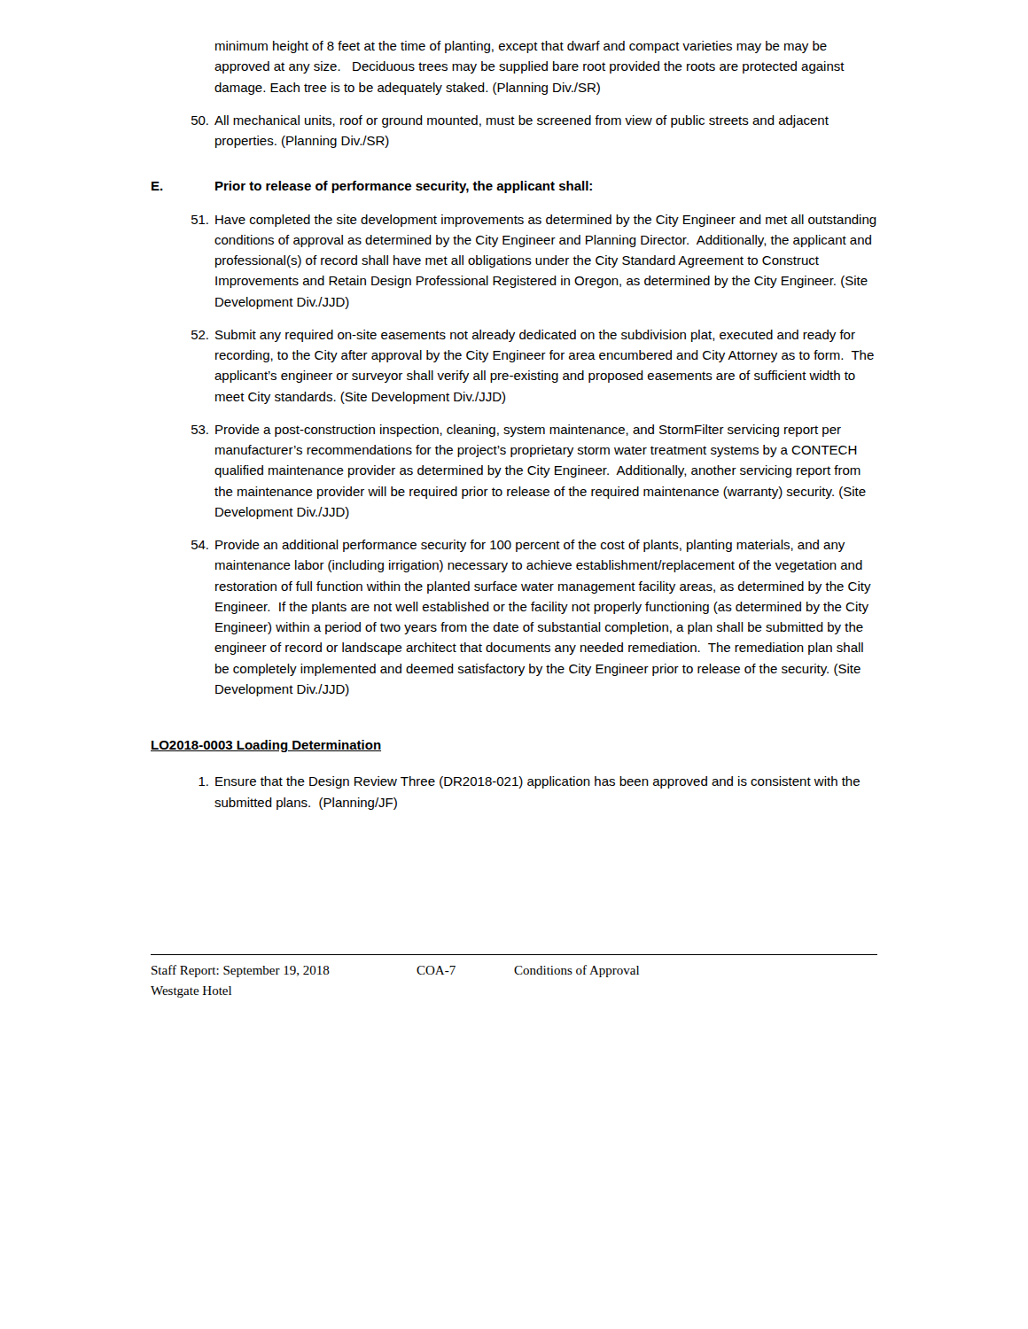minimum height of 8 feet at the time of planting, except that dwarf and compact varieties may be may be approved at any size. Deciduous trees may be supplied bare root provided the roots are protected against damage. Each tree is to be adequately staked. (Planning Div./SR)
50. All mechanical units, roof or ground mounted, must be screened from view of public streets and adjacent properties. (Planning Div./SR)
E. Prior to release of performance security, the applicant shall:
51. Have completed the site development improvements as determined by the City Engineer and met all outstanding conditions of approval as determined by the City Engineer and Planning Director. Additionally, the applicant and professional(s) of record shall have met all obligations under the City Standard Agreement to Construct Improvements and Retain Design Professional Registered in Oregon, as determined by the City Engineer. (Site Development Div./JJD)
52. Submit any required on-site easements not already dedicated on the subdivision plat, executed and ready for recording, to the City after approval by the City Engineer for area encumbered and City Attorney as to form. The applicant’s engineer or surveyor shall verify all pre-existing and proposed easements are of sufficient width to meet City standards. (Site Development Div./JJD)
53. Provide a post-construction inspection, cleaning, system maintenance, and StormFilter servicing report per manufacturer’s recommendations for the project’s proprietary storm water treatment systems by a CONTECH qualified maintenance provider as determined by the City Engineer. Additionally, another servicing report from the maintenance provider will be required prior to release of the required maintenance (warranty) security. (Site Development Div./JJD)
54. Provide an additional performance security for 100 percent of the cost of plants, planting materials, and any maintenance labor (including irrigation) necessary to achieve establishment/replacement of the vegetation and restoration of full function within the planted surface water management facility areas, as determined by the City Engineer. If the plants are not well established or the facility not properly functioning (as determined by the City Engineer) within a period of two years from the date of substantial completion, a plan shall be submitted by the engineer of record or landscape architect that documents any needed remediation. The remediation plan shall be completely implemented and deemed satisfactory by the City Engineer prior to release of the security. (Site Development Div./JJD)
LO2018-0003 Loading Determination
1. Ensure that the Design Review Three (DR2018-021) application has been approved and is consistent with the submitted plans. (Planning/JF)
Staff Report: September 19, 2018
COA-7
Conditions of Approval
Westgate Hotel